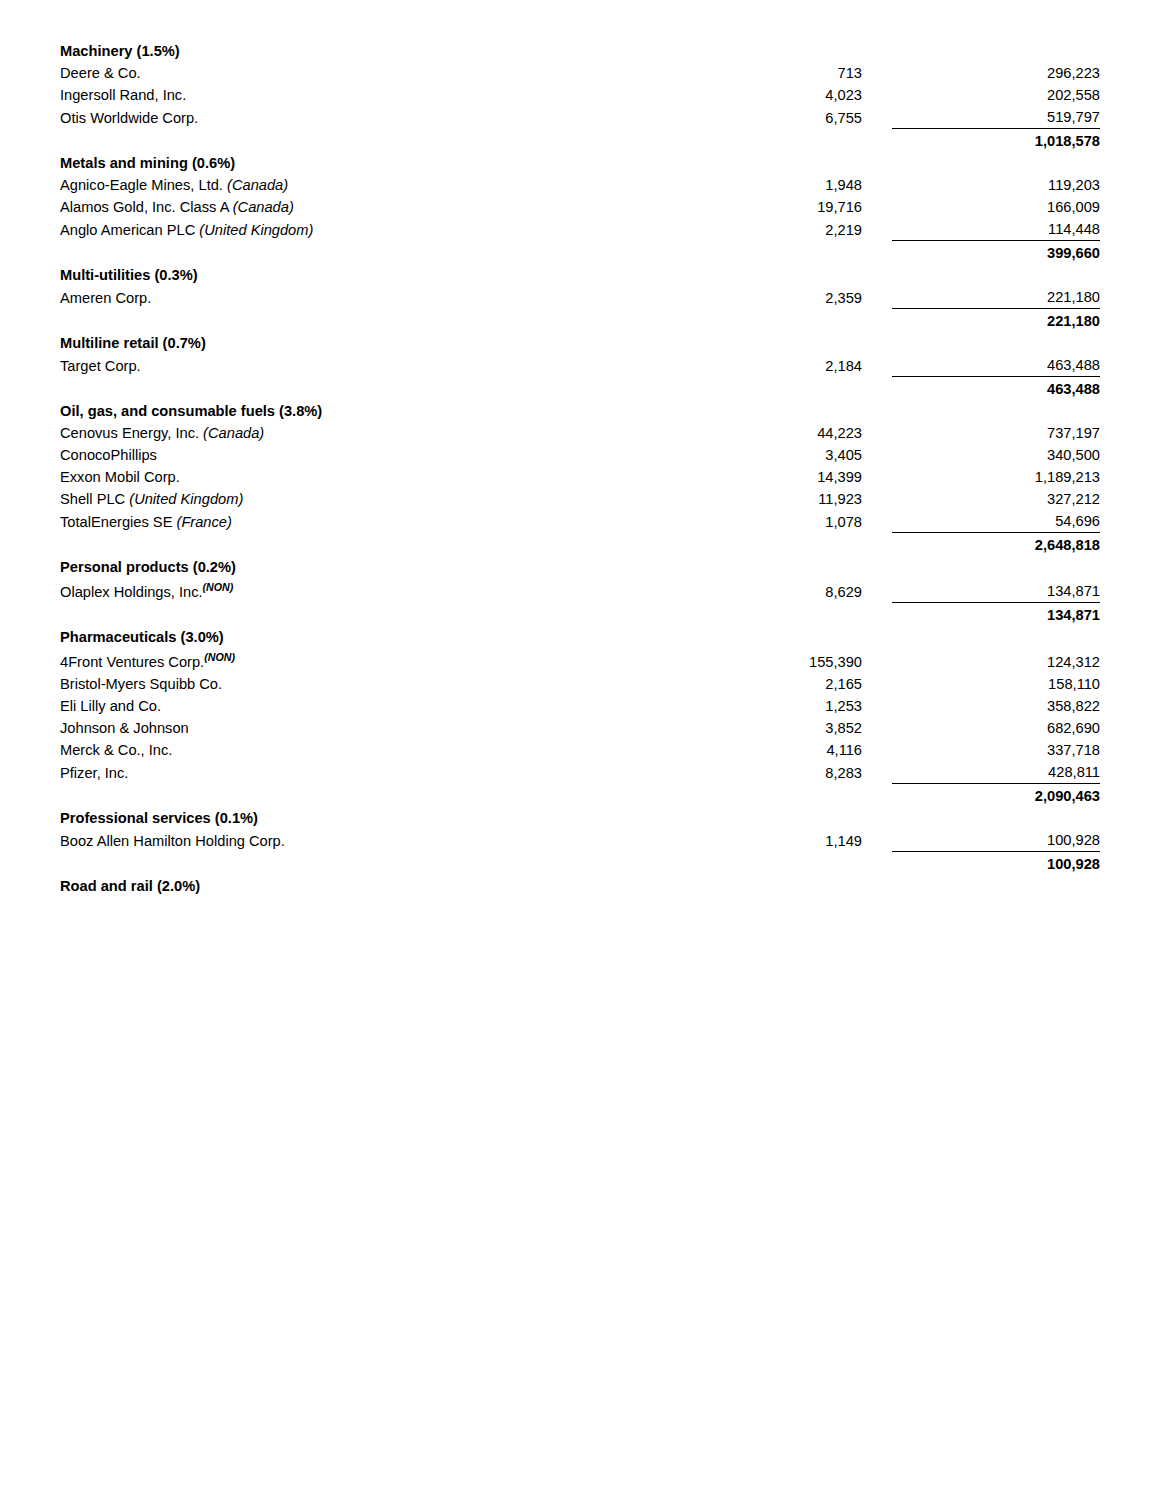| Machinery (1.5%) | | |
| Deere & Co. | 713 | 296,223 |
| Ingersoll Rand, Inc. | 4,023 | 202,558 |
| Otis Worldwide Corp. | 6,755 | 519,797 |
| | | 1,018,578 |
| Metals and mining (0.6%) | | |
| Agnico-Eagle Mines, Ltd. (Canada) | 1,948 | 119,203 |
| Alamos Gold, Inc. Class A (Canada) | 19,716 | 166,009 |
| Anglo American PLC (United Kingdom) | 2,219 | 114,448 |
| | | 399,660 |
| Multi-utilities (0.3%) | | |
| Ameren Corp. | 2,359 | 221,180 |
| | | 221,180 |
| Multiline retail (0.7%) | | |
| Target Corp. | 2,184 | 463,488 |
| | | 463,488 |
| Oil, gas, and consumable fuels (3.8%) | | |
| Cenovus Energy, Inc. (Canada) | 44,223 | 737,197 |
| ConocoPhillips | 3,405 | 340,500 |
| Exxon Mobil Corp. | 14,399 | 1,189,213 |
| Shell PLC (United Kingdom) | 11,923 | 327,212 |
| TotalEnergies SE (France) | 1,078 | 54,696 |
| | | 2,648,818 |
| Personal products (0.2%) | | |
| Olaplex Holdings, Inc. (NON) | 8,629 | 134,871 |
| | | 134,871 |
| Pharmaceuticals (3.0%) | | |
| 4Front Ventures Corp. (NON) | 155,390 | 124,312 |
| Bristol-Myers Squibb Co. | 2,165 | 158,110 |
| Eli Lilly and Co. | 1,253 | 358,822 |
| Johnson & Johnson | 3,852 | 682,690 |
| Merck & Co., Inc. | 4,116 | 337,718 |
| Pfizer, Inc. | 8,283 | 428,811 |
| | | 2,090,463 |
| Professional services (0.1%) | | |
| Booz Allen Hamilton Holding Corp. | 1,149 | 100,928 |
| | | 100,928 |
| Road and rail (2.0%) | | |